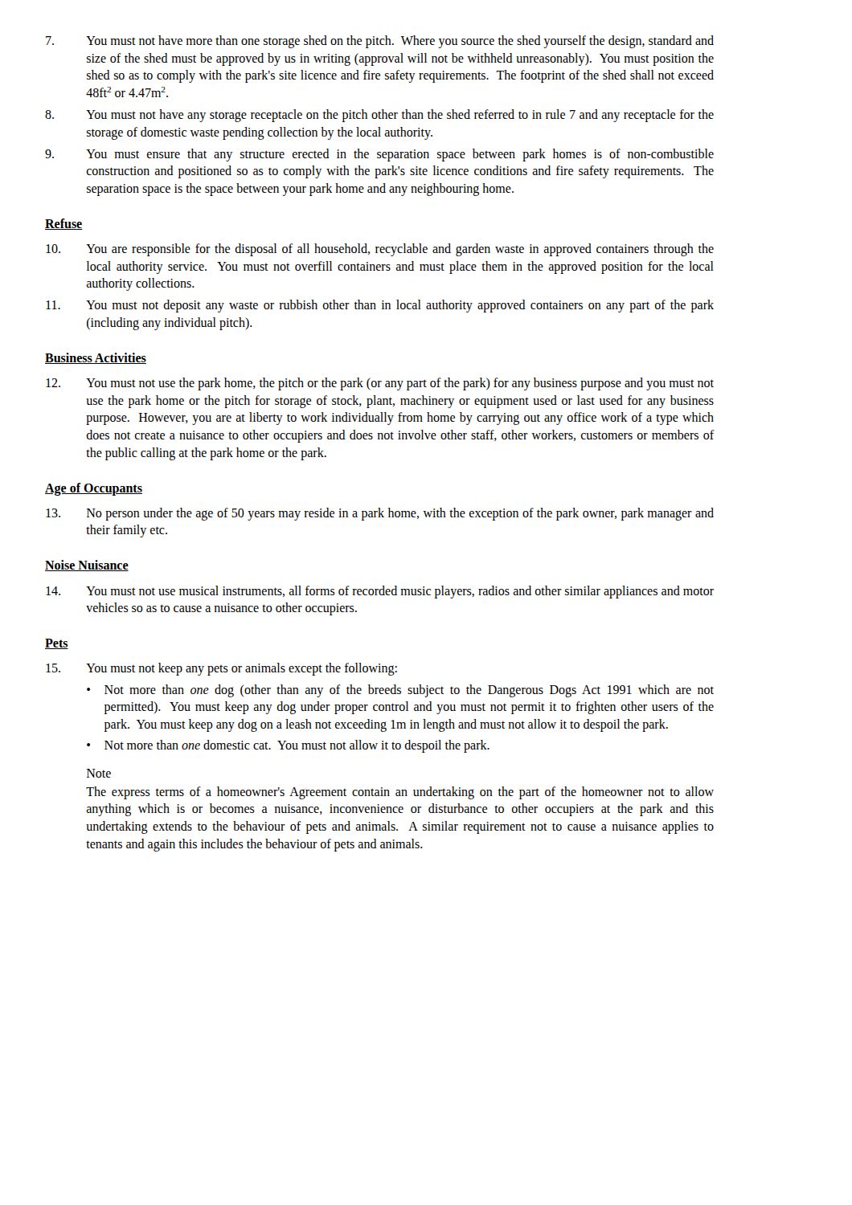7. You must not have more than one storage shed on the pitch. Where you source the shed yourself the design, standard and size of the shed must be approved by us in writing (approval will not be withheld unreasonably). You must position the shed so as to comply with the park's site licence and fire safety requirements. The footprint of the shed shall not exceed 48ft2 or 4.47m2.
8. You must not have any storage receptacle on the pitch other than the shed referred to in rule 7 and any receptacle for the storage of domestic waste pending collection by the local authority.
9. You must ensure that any structure erected in the separation space between park homes is of non-combustible construction and positioned so as to comply with the park's site licence conditions and fire safety requirements. The separation space is the space between your park home and any neighbouring home.
Refuse
10. You are responsible for the disposal of all household, recyclable and garden waste in approved containers through the local authority service. You must not overfill containers and must place them in the approved position for the local authority collections.
11. You must not deposit any waste or rubbish other than in local authority approved containers on any part of the park (including any individual pitch).
Business Activities
12. You must not use the park home, the pitch or the park (or any part of the park) for any business purpose and you must not use the park home or the pitch for storage of stock, plant, machinery or equipment used or last used for any business purpose. However, you are at liberty to work individually from home by carrying out any office work of a type which does not create a nuisance to other occupiers and does not involve other staff, other workers, customers or members of the public calling at the park home or the park.
Age of Occupants
13. No person under the age of 50 years may reside in a park home, with the exception of the park owner, park manager and their family etc.
Noise Nuisance
14. You must not use musical instruments, all forms of recorded music players, radios and other similar appliances and motor vehicles so as to cause a nuisance to other occupiers.
Pets
15. You must not keep any pets or animals except the following:
• Not more than one dog (other than any of the breeds subject to the Dangerous Dogs Act 1991 which are not permitted). You must keep any dog under proper control and you must not permit it to frighten other users of the park. You must keep any dog on a leash not exceeding 1m in length and must not allow it to despoil the park.
• Not more than one domestic cat. You must not allow it to despoil the park.
Note
The express terms of a homeowner's Agreement contain an undertaking on the part of the homeowner not to allow anything which is or becomes a nuisance, inconvenience or disturbance to other occupiers at the park and this undertaking extends to the behaviour of pets and animals. A similar requirement not to cause a nuisance applies to tenants and again this includes the behaviour of pets and animals.